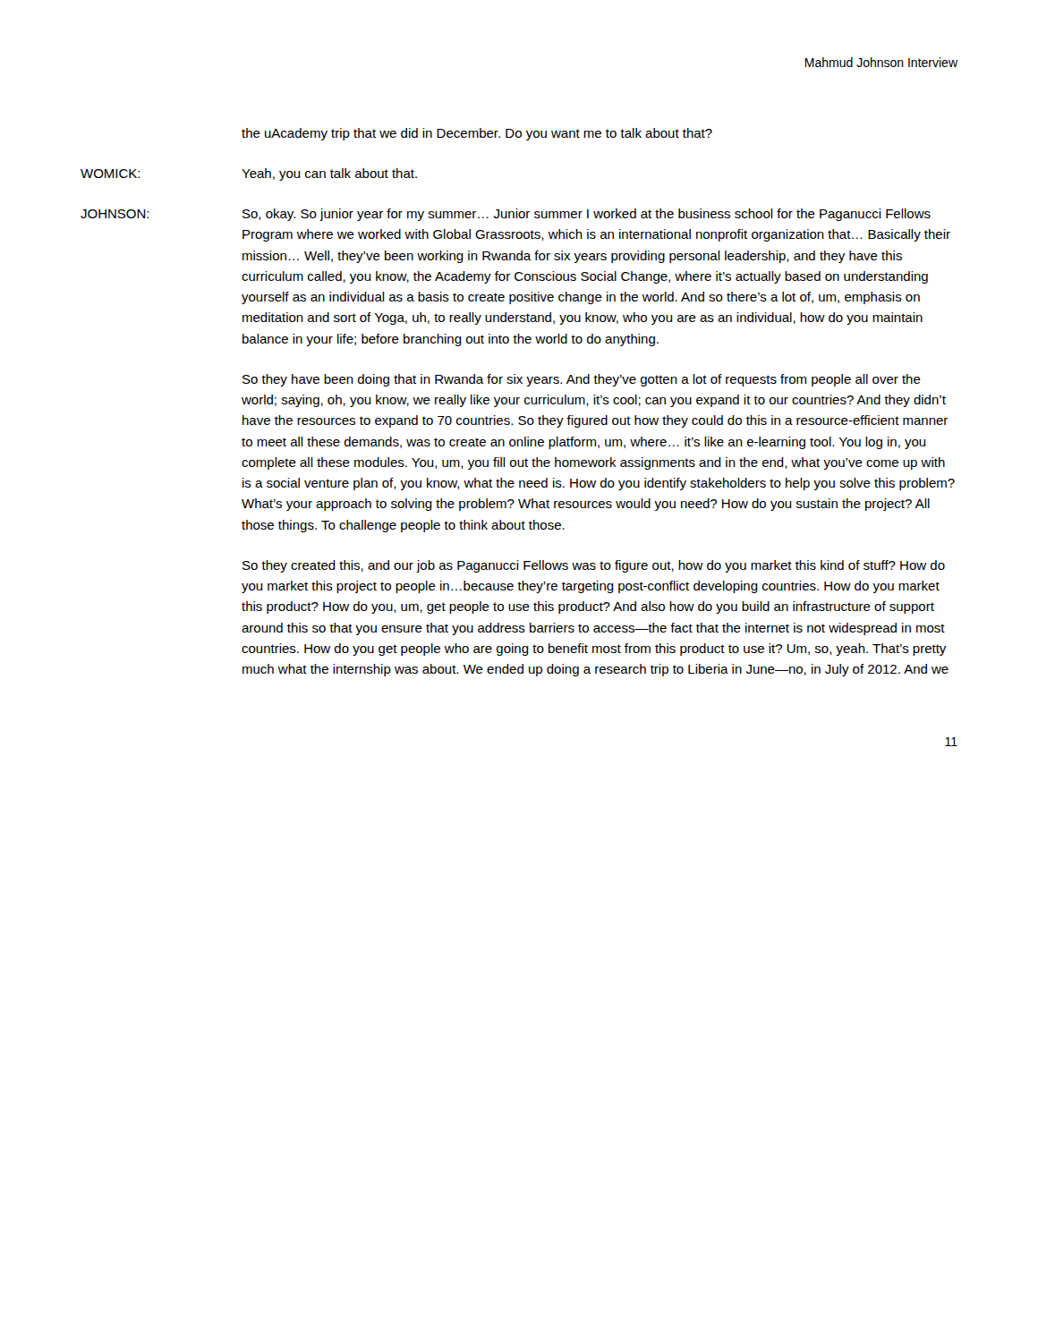Mahmud Johnson Interview
the uAcademy trip that we did in December. Do you want me to talk about that?
WOMICK:
Yeah, you can talk about that.
JOHNSON:
So, okay. So junior year for my summer… Junior summer I worked at the business school for the Paganucci Fellows Program where we worked with Global Grassroots, which is an international nonprofit organization that… Basically their mission… Well, they’ve been working in Rwanda for six years providing personal leadership, and they have this curriculum called, you know, the Academy for Conscious Social Change, where it’s actually based on understanding yourself as an individual as a basis to create positive change in the world. And so there’s a lot of, um, emphasis on meditation and sort of Yoga, uh, to really understand, you know, who you are as an individual, how do you maintain balance in your life; before branching out into the world to do anything.
So they have been doing that in Rwanda for six years. And they’ve gotten a lot of requests from people all over the world; saying, oh, you know, we really like your curriculum, it’s cool; can you expand it to our countries? And they didn’t have the resources to expand to 70 countries. So they figured out how they could do this in a resource-efficient manner to meet all these demands, was to create an online platform, um, where… it’s like an e-learning tool. You log in, you complete all these modules. You, um, you fill out the homework assignments and in the end, what you’ve come up with is a social venture plan of, you know, what the need is. How do you identify stakeholders to help you solve this problem? What’s your approach to solving the problem? What resources would you need? How do you sustain the project? All those things. To challenge people to think about those.
So they created this, and our job as Paganucci Fellows was to figure out, how do you market this kind of stuff? How do you market this project to people in…because they’re targeting post-conflict developing countries. How do you market this product? How do you, um, get people to use this product? And also how do you build an infrastructure of support around this so that you ensure that you address barriers to access—the fact that the internet is not widespread in most countries. How do you get people who are going to benefit most from this product to use it? Um, so, yeah. That’s pretty much what the internship was about. We ended up doing a research trip to Liberia in June—no, in July of 2012. And we
11